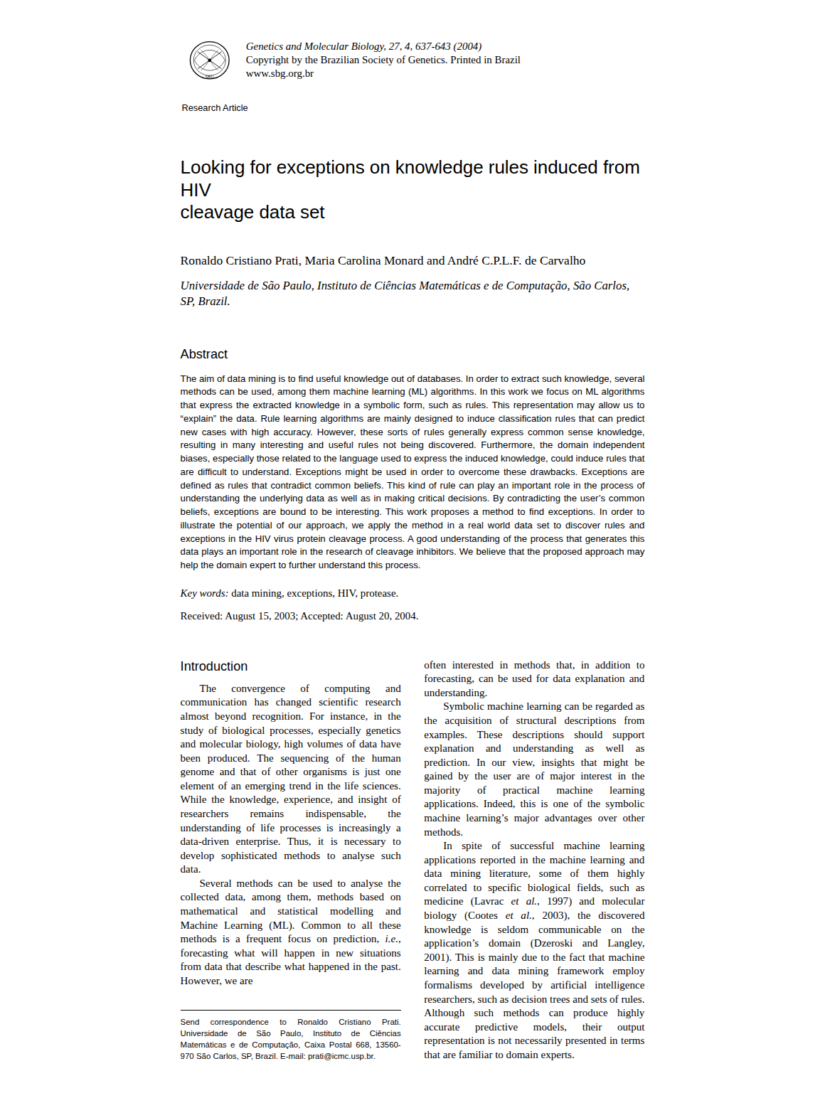SBG
Genetics and Molecular Biology, 27, 4, 637-643 (2004)
Copyright by the Brazilian Society of Genetics. Printed in Brazil
www.sbg.org.br
Research Article
Looking for exceptions on knowledge rules induced from HIV
cleavage data set
Ronaldo Cristiano Prati, Maria Carolina Monard and André C.P.L.F. de Carvalho
Universidade de São Paulo, Instituto de Ciências Matemáticas e de Computação, São Carlos, SP, Brazil.
Abstract
The aim of data mining is to find useful knowledge out of databases. In order to extract such knowledge, several methods can be used, among them machine learning (ML) algorithms. In this work we focus on ML algorithms that express the extracted knowledge in a symbolic form, such as rules. This representation may allow us to “explain” the data. Rule learning algorithms are mainly designed to induce classification rules that can predict new cases with high accuracy. However, these sorts of rules generally express common sense knowledge, resulting in many interesting and useful rules not being discovered. Furthermore, the domain independent biases, especially those related to the language used to express the induced knowledge, could induce rules that are difficult to understand. Exceptions might be used in order to overcome these drawbacks. Exceptions are defined as rules that contradict common beliefs. This kind of rule can play an important role in the process of understanding the underlying data as well as in making critical decisions. By contradicting the user’s common beliefs, exceptions are bound to be interesting. This work proposes a method to find exceptions. In order to illustrate the potential of our approach, we apply the method in a real world data set to discover rules and exceptions in the HIV virus protein cleavage process. A good understanding of the process that generates this data plays an important role in the research of cleavage inhibitors. We believe that the proposed approach may help the domain expert to further understand this process.
Key words: data mining, exceptions, HIV, protease.
Received: August 15, 2003; Accepted: August 20, 2004.
Introduction
The convergence of computing and communication has changed scientific research almost beyond recognition. For instance, in the study of biological processes, especially genetics and molecular biology, high volumes of data have been produced. The sequencing of the human genome and that of other organisms is just one element of an emerging trend in the life sciences. While the knowledge, experience, and insight of researchers remains indispensable, the understanding of life processes is increasingly a data-driven enterprise. Thus, it is necessary to develop sophisticated methods to analyse such data.
Several methods can be used to analyse the collected data, among them, methods based on mathematical and statistical modelling and Machine Learning (ML). Common to all these methods is a frequent focus on prediction, i.e., forecasting what will happen in new situations from data that describe what happened in the past. However, we are
Send correspondence to Ronaldo Cristiano Prati. Universidade de São Paulo, Instituto de Ciências Matemáticas e de Computação, Caixa Postal 668, 13560-970 São Carlos, SP, Brazil. E-mail: prati@icmc.usp.br.
often interested in methods that, in addition to forecasting, can be used for data explanation and understanding.
Symbolic machine learning can be regarded as the acquisition of structural descriptions from examples. These descriptions should support explanation and understanding as well as prediction. In our view, insights that might be gained by the user are of major interest in the majority of practical machine learning applications. Indeed, this is one of the symbolic machine learning’s major advantages over other methods.
In spite of successful machine learning applications reported in the machine learning and data mining literature, some of them highly correlated to specific biological fields, such as medicine (Lavrac et al., 1997) and molecular biology (Cootes et al., 2003), the discovered knowledge is seldom communicable on the application’s domain (Dzeroski and Langley, 2001). This is mainly due to the fact that machine learning and data mining framework employ formalisms developed by artificial intelligence researchers, such as decision trees and sets of rules. Although such methods can produce highly accurate predictive models, their output representation is not necessarily presented in terms that are familiar to domain experts.